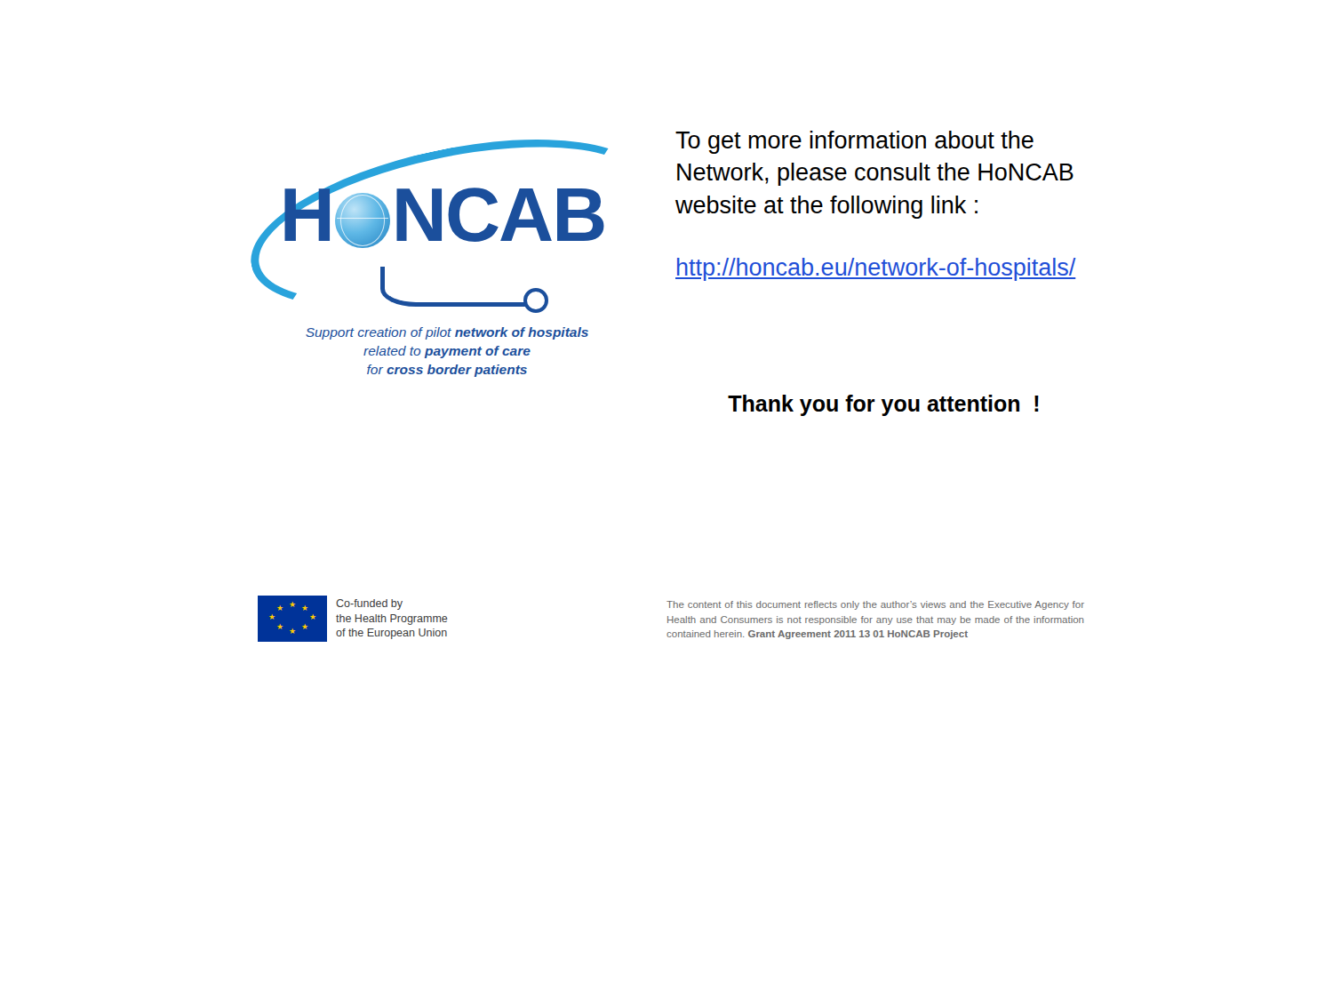H NCAB
Support creation of pilot network of hospitals
related to payment of care
for cross border patients
To get more information about the Network, please consult the HoNCAB website at the following link :
http://honcab.eu/network-of-hospitals/
Thank you for you attention !
★ ★ ★ ★ ★ ★ ★ ★
Co-funded by
the Health Programme
of the European Union
The content of this document reflects only the author’s views and the Executive Agency for Health and Consumers is not responsible for any use that may be made of the information contained herein. Grant Agreement 2011 13 01 HoNCAB Project